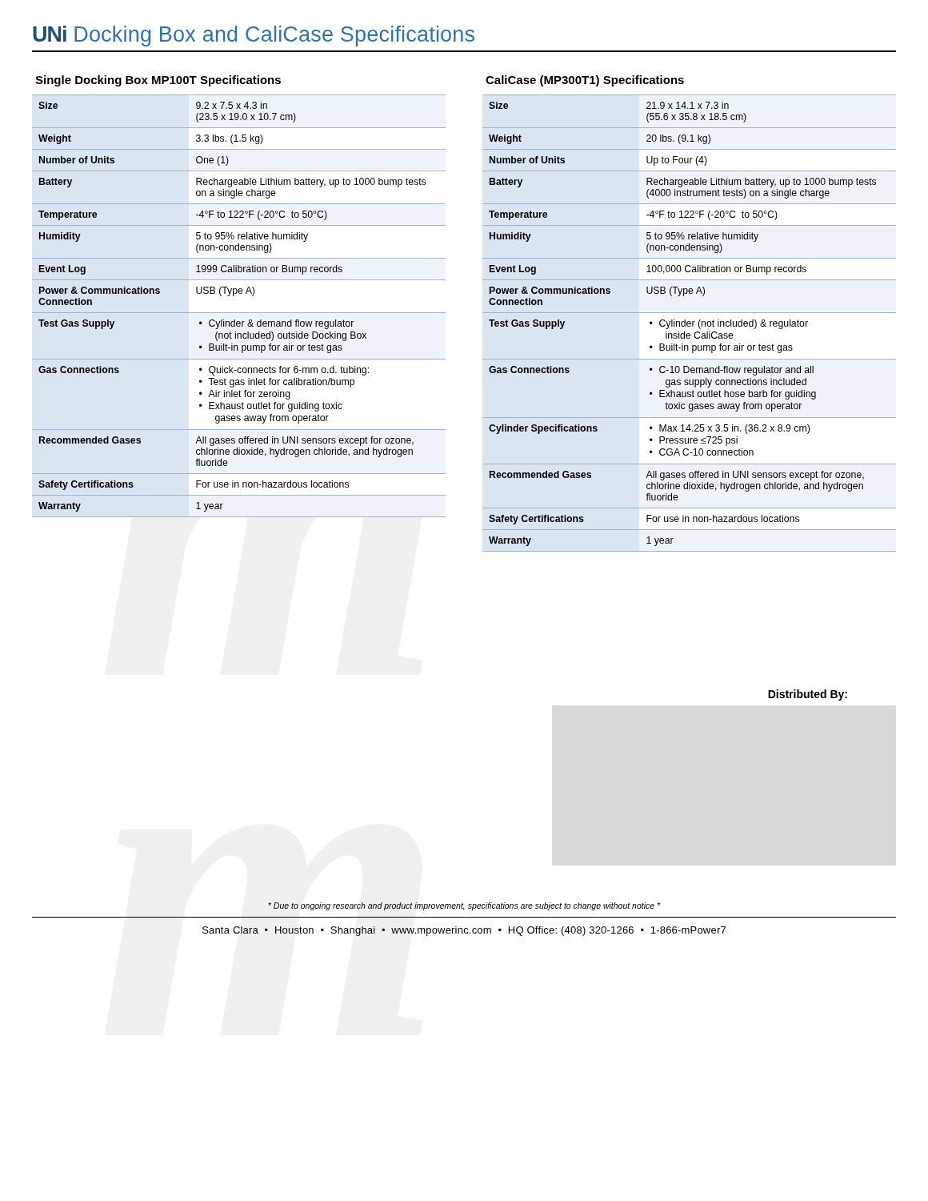m m
UNi Docking Box and CaliCase Specifications
Single Docking Box MP100T Specifications
| Size | 9.2 x 7.5 x 4.3 in (23.5 x 19.0 x 10.7 cm) |
| Weight | 3.3 lbs. (1.5 kg) |
| Number of Units | One (1) |
| Battery | Rechargeable Lithium battery, up to 1000 bump tests on a single charge |
| Temperature | -4°F to 122°F (-20°C to 50°C) |
| Humidity | 5 to 95% relative humidity (non-condensing) |
| Event Log | 1999 Calibration or Bump records |
| Power & Communications Connection | USB (Type A) |
| Test Gas Supply | Cylinder & demand flow regulator (not included) outside Docking Box Built-in pump for air or test gas |
| Gas Connections | Quick-connects for 6-mm o.d. tubing: Test gas inlet for calibration/bump Air inlet for zeroing Exhaust outlet for guiding toxic gases away from operator |
| Recommended Gases | All gases offered in UNI sensors except for ozone, chlorine dioxide, hydrogen chloride, and hydrogen fluoride |
| Safety Certifications | For use in non-hazardous locations |
| Warranty | 1 year |
CaliCase (MP300T1) Specifications
| Size | 21.9 x 14.1 x 7.3 in (55.6 x 35.8 x 18.5 cm) |
| Weight | 20 lbs. (9.1 kg) |
| Number of Units | Up to Four (4) |
| Battery | Rechargeable Lithium battery, up to 1000 bump tests (4000 instrument tests) on a single charge |
| Temperature | -4°F to 122°F (-20°C to 50°C) |
| Humidity | 5 to 95% relative humidity (non-condensing) |
| Event Log | 100,000 Calibration or Bump records |
| Power & Communications Connection | USB (Type A) |
| Test Gas Supply | Cylinder (not included) & regulator inside CaliCase Built-in pump for air or test gas |
| Gas Connections | C-10 Demand-flow regulator and all gas supply connections included Exhaust outlet hose barb for guiding toxic gases away from operator |
| Cylinder Specifications | Max 14.25 x 3.5 in. (36.2 x 8.9 cm) Pressure ≤725 psi CGA C-10 connection |
| Recommended Gases | All gases offered in UNI sensors except for ozone, chlorine dioxide, hydrogen chloride, and hydrogen fluoride |
| Safety Certifications | For use in non-hazardous locations |
| Warranty | 1 year |
Distributed By:
* Due to ongoing research and product improvement, specifications are subject to change without notice *
Santa Clara • Houston • Shanghai • www.mpowerinc.com • HQ Office: (408) 320-1266 • 1-866-mPower7